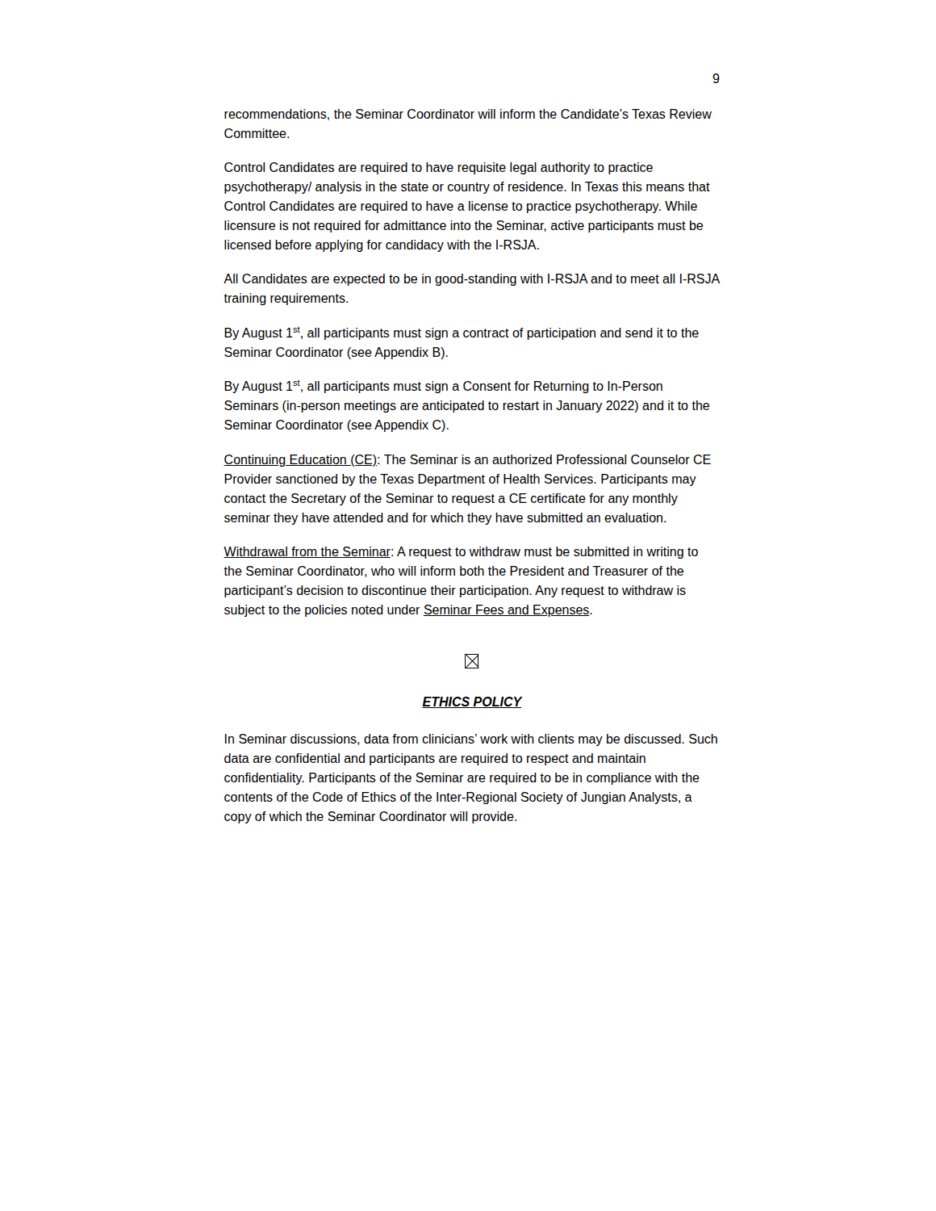9
recommendations, the Seminar Coordinator will inform the Candidate’s Texas Review Committee.
Control Candidates are required to have requisite legal authority to practice psychotherapy/ analysis in the state or country of residence. In Texas this means that Control Candidates are required to have a license to practice psychotherapy. While licensure is not required for admittance into the Seminar, active participants must be licensed before applying for candidacy with the I-RSJA.
All Candidates are expected to be in good-standing with I-RSJA and to meet all I-RSJA training requirements.
By August 1st, all participants must sign a contract of participation and send it to the Seminar Coordinator (see Appendix B).
By August 1st, all participants must sign a Consent for Returning to In-Person Seminars (in-person meetings are anticipated to restart in January 2022) and it to the Seminar Coordinator (see Appendix C).
Continuing Education (CE): The Seminar is an authorized Professional Counselor CE Provider sanctioned by the Texas Department of Health Services. Participants may contact the Secretary of the Seminar to request a CE certificate for any monthly seminar they have attended and for which they have submitted an evaluation.
Withdrawal from the Seminar: A request to withdraw must be submitted in writing to the Seminar Coordinator, who will inform both the President and Treasurer of the participant’s decision to discontinue their participation. Any request to withdraw is subject to the policies noted under Seminar Fees and Expenses.
ETHICS POLICY
In Seminar discussions, data from clinicians’ work with clients may be discussed. Such data are confidential and participants are required to respect and maintain confidentiality. Participants of the Seminar are required to be in compliance with the contents of the Code of Ethics of the Inter-Regional Society of Jungian Analysts, a copy of which the Seminar Coordinator will provide.